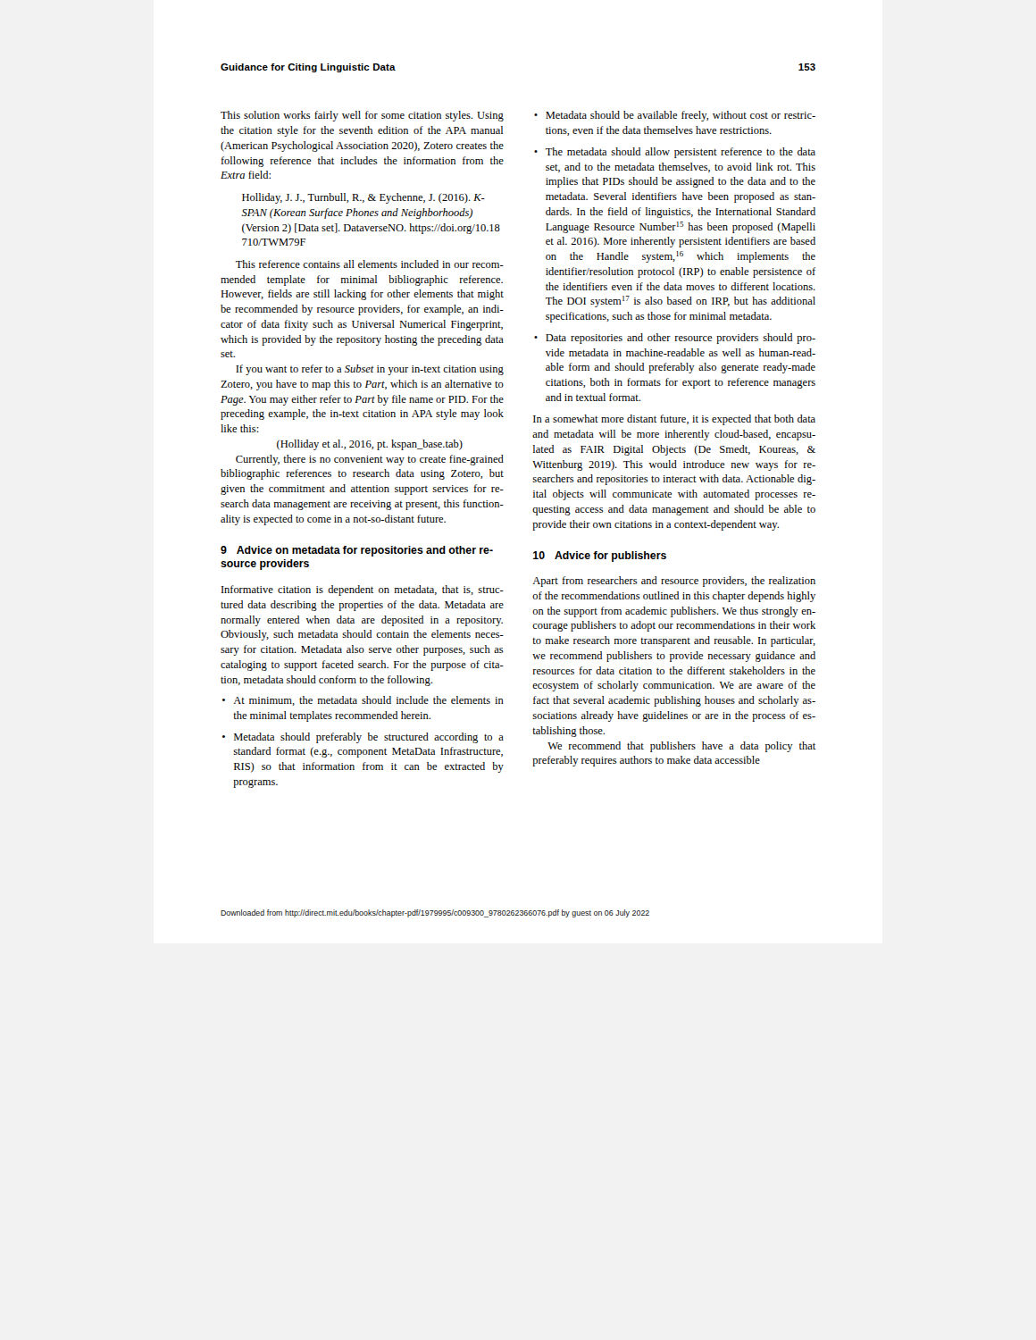Guidance for Citing Linguistic Data 153
This solution works fairly well for some citation styles. Using the citation style for the seventh edition of the APA manual (American Psychological Association 2020), Zotero creates the following reference that includes the information from the Extra field:
Holliday, J. J., Turnbull, R., & Eychenne, J. (2016). K-SPAN (Korean Surface Phones and Neighborhoods) (Version 2) [Data set]. DataverseNO. https://doi.org/10.18710/TWM79F
This reference contains all elements included in our recommended template for minimal bibliographic reference. However, fields are still lacking for other elements that might be recommended by resource providers, for example, an indicator of data fixity such as Universal Numerical Fingerprint, which is provided by the repository hosting the preceding data set.
If you want to refer to a Subset in your in-text citation using Zotero, you have to map this to Part, which is an alternative to Page. You may either refer to Part by file name or PID. For the preceding example, the in-text citation in APA style may look like this:
(Holliday et al., 2016, pt. kspan_base.tab)
Currently, there is no convenient way to create fine-grained bibliographic references to research data using Zotero, but given the commitment and attention support services for research data management are receiving at present, this functionality is expected to come in a not-so-distant future.
9 Advice on metadata for repositories and other resource providers
Informative citation is dependent on metadata, that is, structured data describing the properties of the data. Metadata are normally entered when data are deposited in a repository. Obviously, such metadata should contain the elements necessary for citation. Metadata also serve other purposes, such as cataloging to support faceted search. For the purpose of citation, metadata should conform to the following.
At minimum, the metadata should include the elements in the minimal templates recommended herein.
Metadata should preferably be structured according to a standard format (e.g., component MetaData Infrastructure, RIS) so that information from it can be extracted by programs.
Metadata should be available freely, without cost or restrictions, even if the data themselves have restrictions.
The metadata should allow persistent reference to the data set, and to the metadata themselves, to avoid link rot. This implies that PIDs should be assigned to the data and to the metadata. Several identifiers have been proposed as standards. In the field of linguistics, the International Standard Language Resource Number15 has been proposed (Mapelli et al. 2016). More inherently persistent identifiers are based on the Handle system,16 which implements the identifier/resolution protocol (IRP) to enable persistence of the identifiers even if the data moves to different locations. The DOI system17 is also based on IRP, but has additional specifications, such as those for minimal metadata.
Data repositories and other resource providers should provide metadata in machine-readable as well as human-readable form and should preferably also generate ready-made citations, both in formats for export to reference managers and in textual format.
In a somewhat more distant future, it is expected that both data and metadata will be more inherently cloud-based, encapsulated as FAIR Digital Objects (De Smedt, Koureas, & Wittenburg 2019). This would introduce new ways for researchers and repositories to interact with data. Actionable digital objects will communicate with automated processes requesting access and data management and should be able to provide their own citations in a context-dependent way.
10 Advice for publishers
Apart from researchers and resource providers, the realization of the recommendations outlined in this chapter depends highly on the support from academic publishers. We thus strongly encourage publishers to adopt our recommendations in their work to make research more transparent and reusable. In particular, we recommend publishers to provide necessary guidance and resources for data citation to the different stakeholders in the ecosystem of scholarly communication. We are aware of the fact that several academic publishing houses and scholarly associations already have guidelines or are in the process of establishing those.
We recommend that publishers have a data policy that preferably requires authors to make data accessible
Downloaded from http://direct.mit.edu/books/chapter-pdf/1979995/c009300_9780262366076.pdf by guest on 06 July 2022